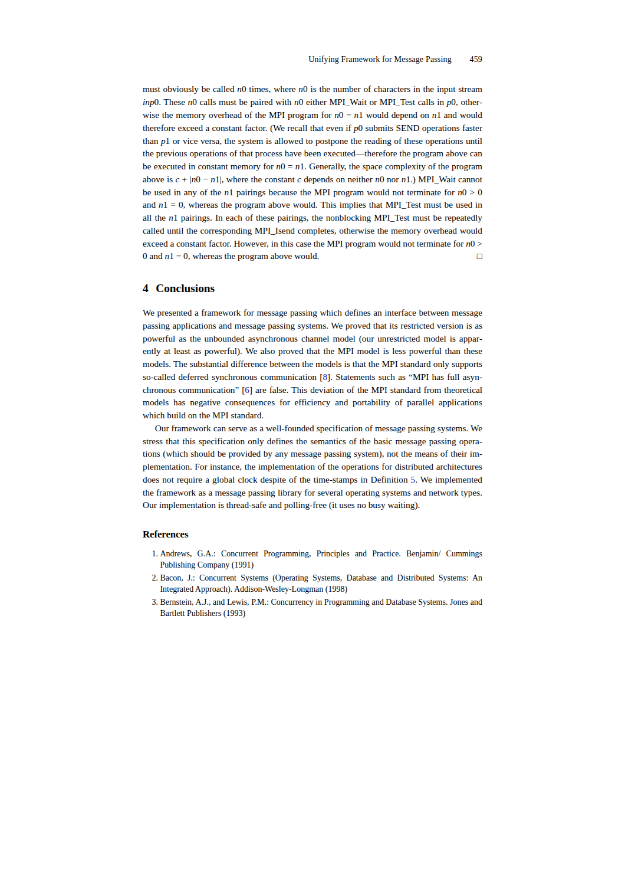Unifying Framework for Message Passing459
must obviously be called n0 times, where n0 is the number of characters in the input stream inp0. These n0 calls must be paired with n0 either MPI_Wait or MPI_Test calls in p0, otherwise the memory overhead of the MPI program for n0 = n1 would depend on n1 and would therefore exceed a constant factor. (We recall that even if p0 submits SEND operations faster than p1 or vice versa, the system is allowed to postpone the reading of these operations until the previous operations of that process have been executed—therefore the program above can be executed in constant memory for n0 = n1. Generally, the space complexity of the program above is c + |n0 − n1|, where the constant c depends on neither n0 nor n1.) MPI_Wait cannot be used in any of the n1 pairings because the MPI program would not terminate for n0 > 0 and n1 = 0, whereas the program above would. This implies that MPI_Test must be used in all the n1 pairings. In each of these pairings, the nonblocking MPI_Test must be repeatedly called until the corresponding MPI_Isend completes, otherwise the memory overhead would exceed a constant factor. However, in this case the MPI program would not terminate for n0 > 0 and n1 = 0, whereas the program above would.□
4 Conclusions
We presented a framework for message passing which defines an interface between message passing applications and message passing systems. We proved that its restricted version is as powerful as the unbounded asynchronous channel model (our unrestricted model is apparently at least as powerful). We also proved that the MPI model is less powerful than these models. The substantial difference between the models is that the MPI standard only supports so-called deferred synchronous communication [8]. Statements such as “MPI has full asynchronous communication” [6] are false. This deviation of the MPI standard from theoretical models has negative consequences for efficiency and portability of parallel applications which build on the MPI standard.
Our framework can serve as a well-founded specification of message passing systems. We stress that this specification only defines the semantics of the basic message passing operations (which should be provided by any message passing system), not the means of their implementation. For instance, the implementation of the operations for distributed architectures does not require a global clock despite of the time-stamps in Definition 5. We implemented the framework as a message passing library for several operating systems and network types. Our implementation is thread-safe and polling-free (it uses no busy waiting).
References
Andrews, G.A.: Concurrent Programming, Principles and Practice. Benjamin/ Cummings Publishing Company (1991)
Bacon, J.: Concurrent Systems (Operating Systems, Database and Distributed Systems: An Integrated Approach). Addison-Wesley-Longman (1998)
Bernstein, A.J., and Lewis, P.M.: Concurrency in Programming and Database Systems. Jones and Bartlett Publishers (1993)